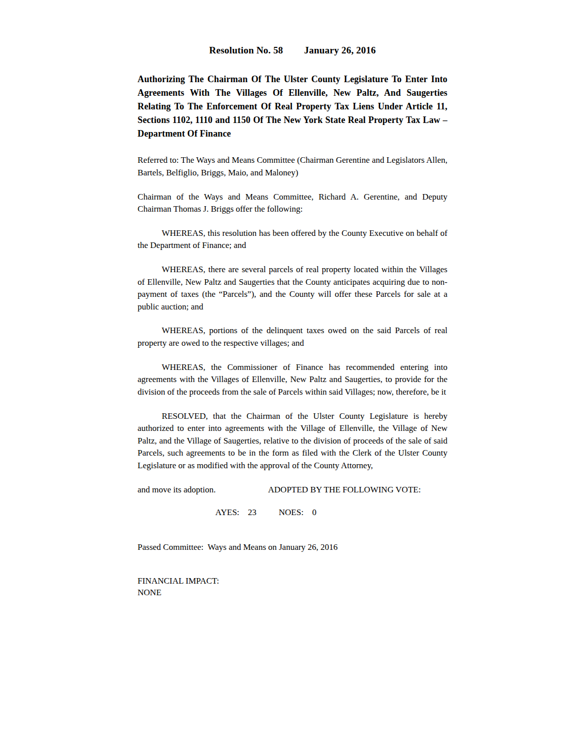Resolution No. 58 January 26, 2016
Authorizing The Chairman Of The Ulster County Legislature To Enter Into Agreements With The Villages Of Ellenville, New Paltz, And Saugerties Relating To The Enforcement Of Real Property Tax Liens Under Article 11, Sections 1102, 1110 and 1150 Of The New York State Real Property Tax Law – Department Of Finance
Referred to: The Ways and Means Committee (Chairman Gerentine and Legislators Allen, Bartels, Belfiglio, Briggs, Maio, and Maloney)
Chairman of the Ways and Means Committee, Richard A. Gerentine, and Deputy Chairman Thomas J. Briggs offer the following:
WHEREAS, this resolution has been offered by the County Executive on behalf of the Department of Finance; and
WHEREAS, there are several parcels of real property located within the Villages of Ellenville, New Paltz and Saugerties that the County anticipates acquiring due to non-payment of taxes (the “Parcels”), and the County will offer these Parcels for sale at a public auction; and
WHEREAS, portions of the delinquent taxes owed on the said Parcels of real property are owed to the respective villages; and
WHEREAS, the Commissioner of Finance has recommended entering into agreements with the Villages of Ellenville, New Paltz and Saugerties, to provide for the division of the proceeds from the sale of Parcels within said Villages; now, therefore, be it
RESOLVED, that the Chairman of the Ulster County Legislature is hereby authorized to enter into agreements with the Village of Ellenville, the Village of New Paltz, and the Village of Saugerties, relative to the division of proceeds of the sale of said Parcels, such agreements to be in the form as filed with the Clerk of the Ulster County Legislature or as modified with the approval of the County Attorney,
and move its adoption. ADOPTED BY THE FOLLOWING VOTE:
AYES: 23 NOES: 0
Passed Committee: Ways and Means on January 26, 2016
FINANCIAL IMPACT:
NONE